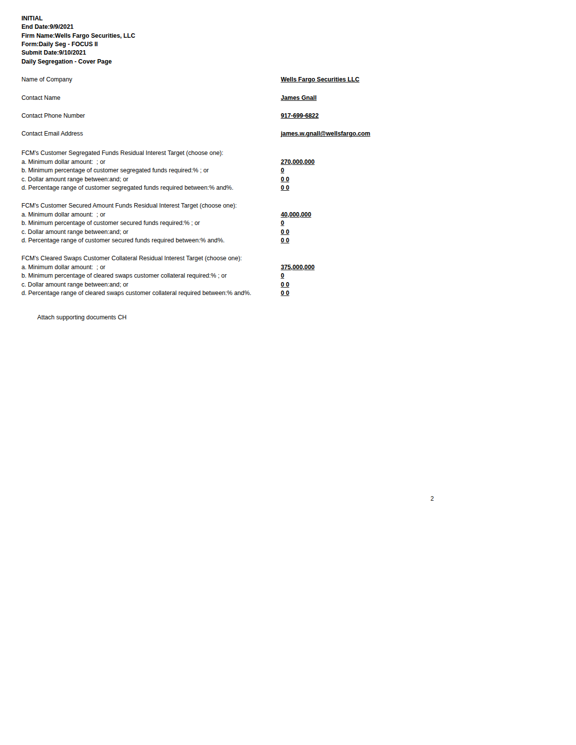INITIAL
End Date:9/9/2021
Firm Name:Wells Fargo Securities, LLC
Form:Daily Seg - FOCUS II
Submit Date:9/10/2021
Daily Segregation - Cover Page
| Name of Company | Wells Fargo Securities LLC |
| Contact Name | James Gnall |
| Contact Phone Number | 917-699-6822 |
| Contact Email Address | james.w.gnall@wellsfargo.com |
| FCM's Customer Segregated Funds Residual Interest Target (choose one): |
| a. Minimum dollar amount: ; or | 270,000,000 |
| b. Minimum percentage of customer segregated funds required:% ; or | 0 |
| c. Dollar amount range between:and; or | 0 0 |
| d. Percentage range of customer segregated funds required between:% and%. | 0 0 |
| FCM's Customer Secured Amount Funds Residual Interest Target (choose one): |
| a. Minimum dollar amount: ; or | 40,000,000 |
| b. Minimum percentage of customer secured funds required:% ; or | 0 |
| c. Dollar amount range between:and; or | 0 0 |
| d. Percentage range of customer secured funds required between:% and%. | 0 0 |
| FCM's Cleared Swaps Customer Collateral Residual Interest Target (choose one): |
| a. Minimum dollar amount: ; or | 375,000,000 |
| b. Minimum percentage of cleared swaps customer collateral required:% ; or | 0 |
| c. Dollar amount range between:and; or | 0 0 |
| d. Percentage range of cleared swaps customer collateral required between:% and%. | 0 0 |
Attach supporting documents CH
2